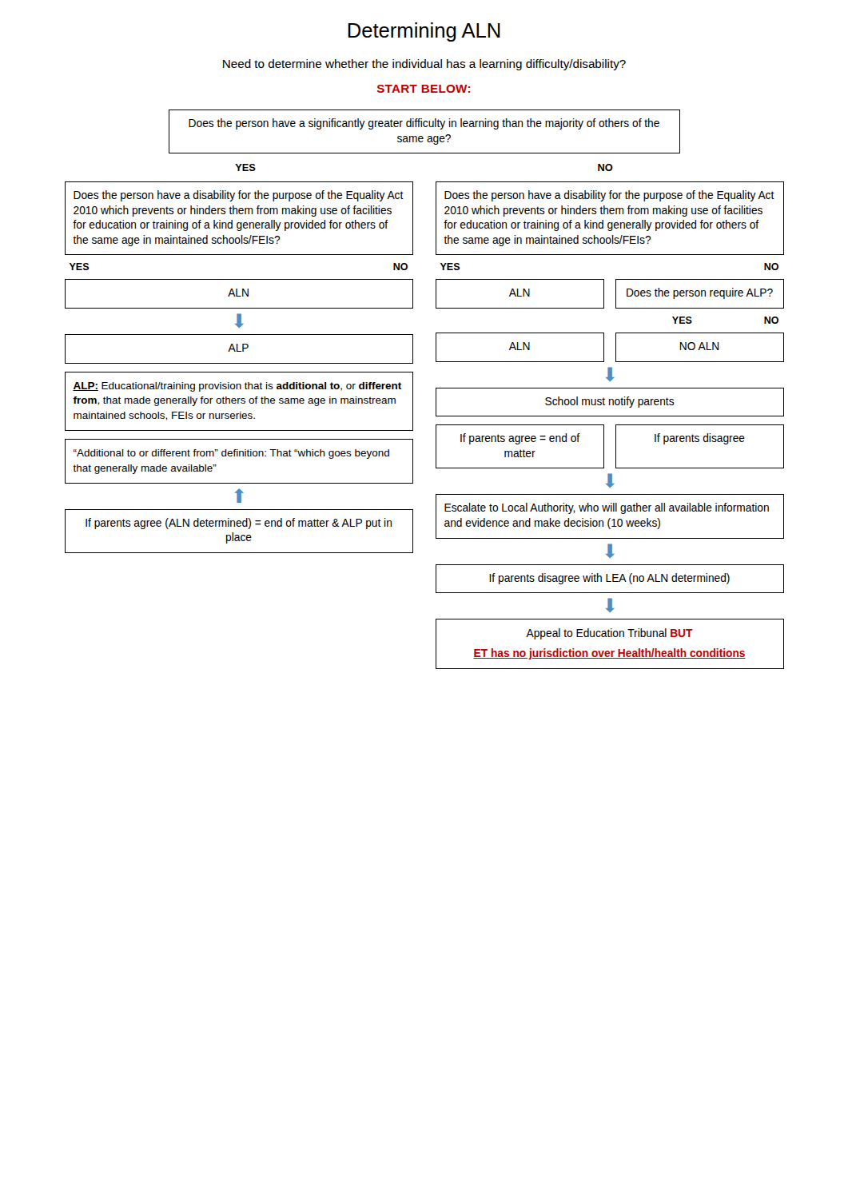Determining ALN
Need to determine whether the individual has a learning difficulty/disability?
START BELOW:
Does the person have a significantly greater difficulty in learning than the majority of others of the same age?
YES NO
Does the person have a disability for the purpose of the Equality Act 2010 which prevents or hinders them from making use of facilities for education or training of a kind generally provided for others of the same age in maintained schools/FEIs?
YES NO
ALN
⬇
ALP
ALP: Educational/training provision that is additional to, or different from, that made generally for others of the same age in mainstream maintained schools, FEIs or nurseries.
“Additional to or different from” definition: That “which goes beyond that generally made available”
⬆
If parents agree (ALN determined) = end of matter & ALP put in place
Does the person have a disability for the purpose of the Equality Act 2010 which prevents or hinders them from making use of facilities for education or training of a kind generally provided for others of the same age in maintained schools/FEIs?
YES NO
ALN
Does the person require ALP?
YES NO
ALN
NO ALN
⬇
School must notify parents
If parents agree = end of matter
If parents disagree
⬇
Escalate to Local Authority, who will gather all available information and evidence and make decision (10 weeks)
⬇
If parents disagree with LEA (no ALN determined)
⬇
Appeal to Education Tribunal BUT ET has no jurisdiction over Health/health conditions